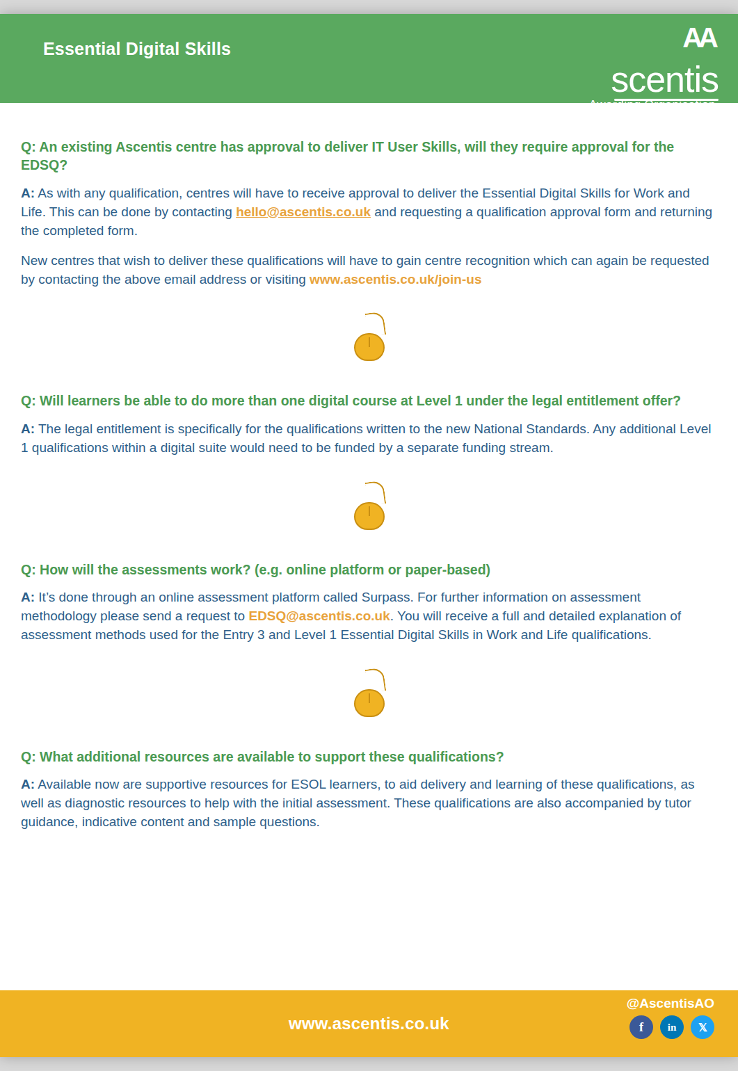Essential Digital Skills
AA
scentis
Awarding Organisation
Q: An existing Ascentis centre has approval to deliver IT User Skills, will they require approval for the EDSQ?
A: As with any qualification, centres will have to receive approval to deliver the Essential Digital Skills for Work and Life. This can be done by contacting hello@ascentis.co.uk and requesting a qualification approval form and returning the completed form.
New centres that wish to deliver these qualifications will have to gain centre recognition which can again be requested by contacting the above email address or visiting www.ascentis.co.uk/join-us
Q: Will learners be able to do more than one digital course at Level 1 under the legal entitlement offer?
A: The legal entitlement is specifically for the qualifications written to the new National Standards. Any additional Level 1 qualifications within a digital suite would need to be funded by a separate funding stream.
Q: How will the assessments work? (e.g. online platform or paper-based)
A: It’s done through an online assessment platform called Surpass. For further information on assessment methodology please send a request to EDSQ@ascentis.co.uk. You will receive a full and detailed explanation of assessment methods used for the Entry 3 and Level 1 Essential Digital Skills in Work and Life qualifications.
Q: What additional resources are available to support these qualifications?
A: Available now are supportive resources for ESOL learners, to aid delivery and learning of these qualifications, as well as diagnostic resources to help with the initial assessment. These qualifications are also accompanied by tutor guidance, indicative content and sample questions.
www.ascentis.co.uk
@AscentisAO
f in 𝕏